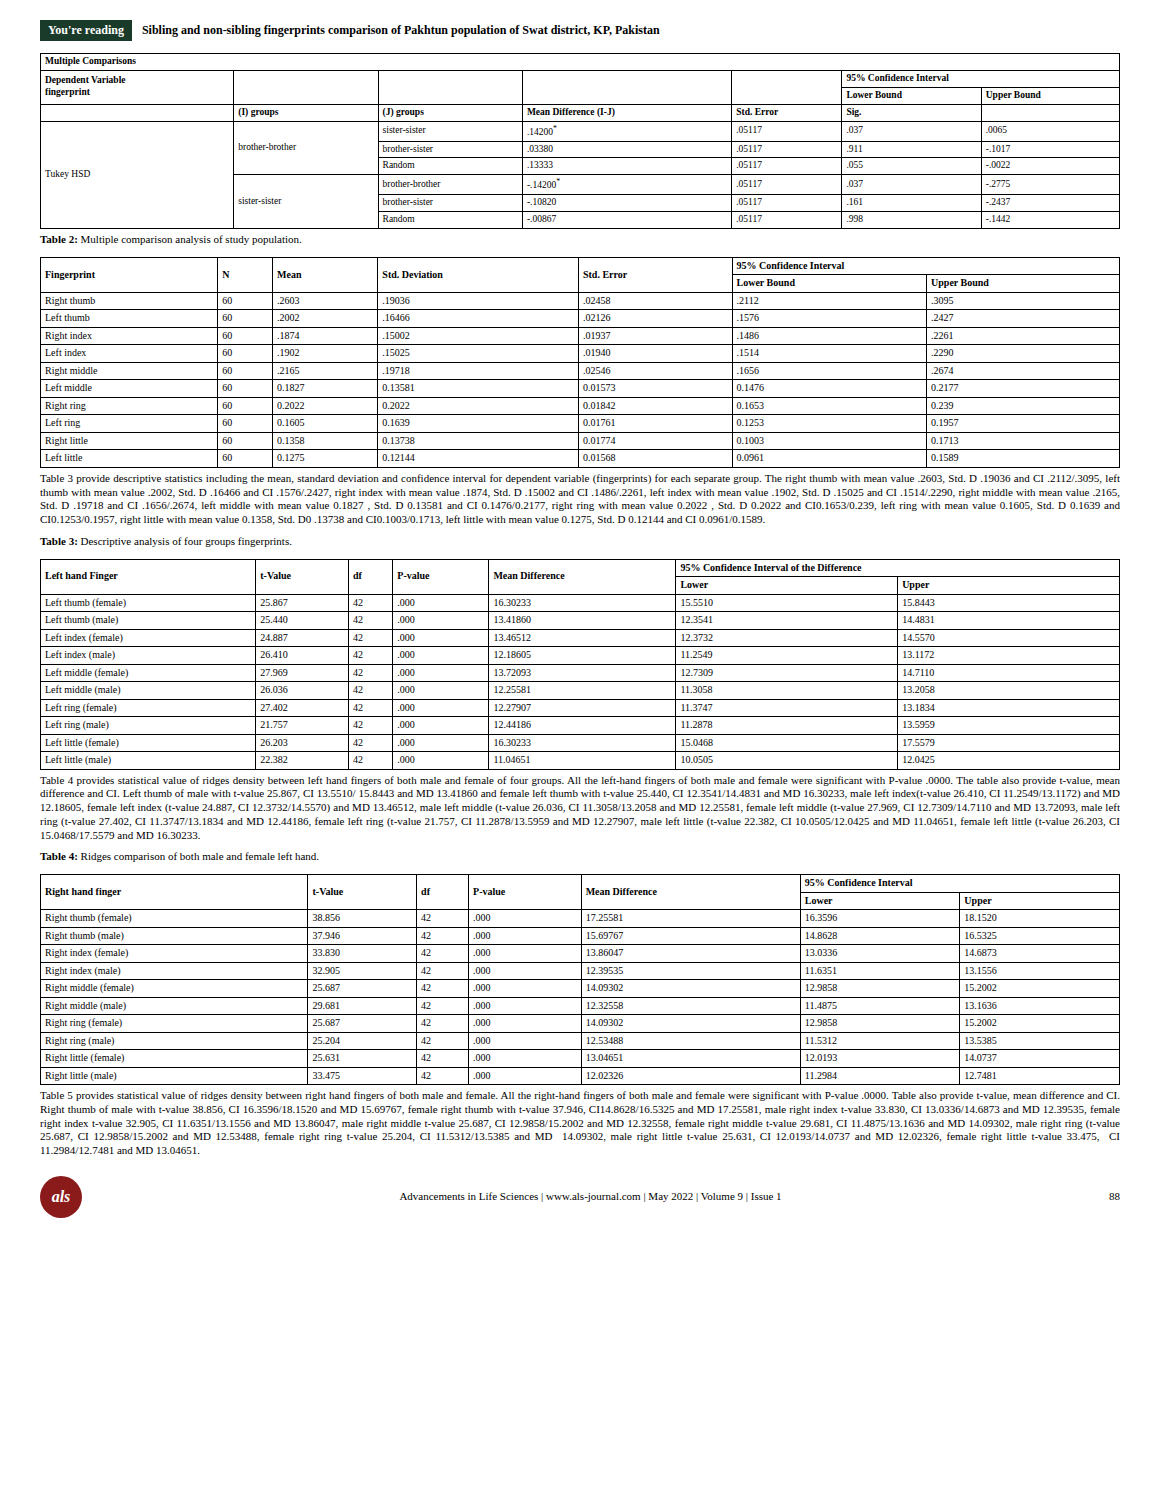You're reading Sibling and non-sibling fingerprints comparison of Pakhtun population of Swat district, KP, Pakistan
| Multiple Comparisons |
| Dependent Variable fingerprint | | | | | 95% Confidence Interval |
| Lower Bound | Upper Bound |
| | (I) groups | (J) groups | Mean Difference (I-J) | Std. Error | Sig. | |
| Tukey HSD | brother-brother | sister-sister | .14200 * | .05117 | .037 | .0065 |
| brother-sister | .03380 | .05117 | .911 | -.1017 |
| Random | .13333 | .05117 | .055 | -.0022 |
| sister-sister | brother-brother | -.14200 * | .05117 | .037 | -.2775 |
| brother-sister | -.10820 | .05117 | .161 | -.2437 |
| Random | -.00867 | .05117 | .998 | -.1442 |
Table 2: Multiple comparison analysis of study population.
| Fingerprint | N | Mean | Std. Deviation | Std. Error | 95% Confidence Interval |
| --- | --- | --- | --- | --- | --- |
| Lower Bound | Upper Bound |
| Right thumb | 60 | .2603 | .19036 | .02458 | .2112 | .3095 |
| Left thumb | 60 | .2002 | .16466 | .02126 | .1576 | .2427 |
| Right index | 60 | .1874 | .15002 | .01937 | .1486 | .2261 |
| Left index | 60 | .1902 | .15025 | .01940 | .1514 | .2290 |
| Right middle | 60 | .2165 | .19718 | .02546 | .1656 | .2674 |
| Left middle | 60 | 0.1827 | 0.13581 | 0.01573 | 0.1476 | 0.2177 |
| Right ring | 60 | 0.2022 | 0.2022 | 0.01842 | 0.1653 | 0.239 |
| Left ring | 60 | 0.1605 | 0.1639 | 0.01761 | 0.1253 | 0.1957 |
| Right little | 60 | 0.1358 | 0.13738 | 0.01774 | 0.1003 | 0.1713 |
| Left little | 60 | 0.1275 | 0.12144 | 0.01568 | 0.0961 | 0.1589 |
Table 3 provide descriptive statistics including the mean, standard deviation and confidence interval for dependent variable (fingerprints) for each separate group. The right thumb with mean value .2603, Std. D .19036 and CI .2112/.3095, left thumb with mean value .2002, Std. D .16466 and CI .1576/.2427, right index with mean value .1874, Std. D .15002 and CI .1486/.2261, left index with mean value .1902, Std. D .15025 and CI .1514/.2290, right middle with mean value .2165, Std. D .19718 and CI .1656/.2674, left middle with mean value 0.1827 , Std. D 0.13581 and CI 0.1476/0.2177, right ring with mean value 0.2022 , Std. D 0.2022 and CI0.1653/0.239, left ring with mean value 0.1605, Std. D 0.1639 and CI0.1253/0.1957, right little with mean value 0.1358, Std. D0 .13738 and CI0.1003/0.1713, left little with mean value 0.1275, Std. D 0.12144 and CI 0.0961/0.1589.
Table 3: Descriptive analysis of four groups fingerprints.
| Left hand Finger | t-Value | df | P-value | Mean Difference | 95% Confidence Interval of the Difference |
| --- | --- | --- | --- | --- | --- |
| Lower | Upper |
| Left thumb (female) | 25.867 | 42 | .000 | 16.30233 | 15.5510 | 15.8443 |
| Left thumb (male) | 25.440 | 42 | .000 | 13.41860 | 12.3541 | 14.4831 |
| Left index (female) | 24.887 | 42 | .000 | 13.46512 | 12.3732 | 14.5570 |
| Left index (male) | 26.410 | 42 | .000 | 12.18605 | 11.2549 | 13.1172 |
| Left middle (female) | 27.969 | 42 | .000 | 13.72093 | 12.7309 | 14.7110 |
| Left middle (male) | 26.036 | 42 | .000 | 12.25581 | 11.3058 | 13.2058 |
| Left ring (female) | 27.402 | 42 | .000 | 12.27907 | 11.3747 | 13.1834 |
| Left ring (male) | 21.757 | 42 | .000 | 12.44186 | 11.2878 | 13.5959 |
| Left little (female) | 26.203 | 42 | .000 | 16.30233 | 15.0468 | 17.5579 |
| Left little (male) | 22.382 | 42 | .000 | 11.04651 | 10.0505 | 12.0425 |
Table 4 provides statistical value of ridges density between left hand fingers of both male and female of four groups. All the left-hand fingers of both male and female were significant with P-value .0000. The table also provide t-value, mean difference and CI. Left thumb of male with t-value 25.867, CI 13.5510/ 15.8443 and MD 13.41860 and female left thumb with t-value 25.440, CI 12.3541/14.4831 and MD 16.30233, male left index(t-value 26.410, CI 11.2549/13.1172) and MD 12.18605, female left index (t-value 24.887, CI 12.3732/14.5570) and MD 13.46512, male left middle (t-value 26.036, CI 11.3058/13.2058 and MD 12.25581, female left middle (t-value 27.969, CI 12.7309/14.7110 and MD 13.72093, male left ring (t-value 27.402, CI 11.3747/13.1834 and MD 12.44186, female left ring (t-value 21.757, CI 11.2878/13.5959 and MD 12.27907, male left little (t-value 22.382, CI 10.0505/12.0425 and MD 11.04651, female left little (t-value 26.203, CI 15.0468/17.5579 and MD 16.30233.
Table 4: Ridges comparison of both male and female left hand.
| Right hand finger | t-Value | df | P-value | Mean Difference | 95% Confidence Interval |
| --- | --- | --- | --- | --- | --- |
| Lower | Upper |
| Right thumb (female) | 38.856 | 42 | .000 | 17.25581 | 16.3596 | 18.1520 |
| Right thumb (male) | 37.946 | 42 | .000 | 15.69767 | 14.8628 | 16.5325 |
| Right index (female) | 33.830 | 42 | .000 | 13.86047 | 13.0336 | 14.6873 |
| Right index (male) | 32.905 | 42 | .000 | 12.39535 | 11.6351 | 13.1556 |
| Right middle (female) | 25.687 | 42 | .000 | 14.09302 | 12.9858 | 15.2002 |
| Right middle (male) | 29.681 | 42 | .000 | 12.32558 | 11.4875 | 13.1636 |
| Right ring (female) | 25.687 | 42 | .000 | 14.09302 | 12.9858 | 15.2002 |
| Right ring (male) | 25.204 | 42 | .000 | 12.53488 | 11.5312 | 13.5385 |
| Right little (female) | 25.631 | 42 | .000 | 13.04651 | 12.0193 | 14.0737 |
| Right little (male) | 33.475 | 42 | .000 | 12.02326 | 11.2984 | 12.7481 |
Table 5 provides statistical value of ridges density between right hand fingers of both male and female. All the right-hand fingers of both male and female were significant with P-value .0000. Table also provide t-value, mean difference and CI. Right thumb of male with t-value 38.856, CI 16.3596/18.1520 and MD 15.69767, female right thumb with t-value 37.946, CI14.8628/16.5325 and MD 17.25581, male right index t-value 33.830, CI 13.0336/14.6873 and MD 12.39535, female right index t-value 32.905, CI 11.6351/13.1556 and MD 13.86047, male right middle t-value 25.687, CI 12.9858/15.2002 and MD 12.32558, female right middle t-value 29.681, CI 11.4875/13.1636 and MD 14.09302, male right ring (t-value 25.687, CI 12.9858/15.2002 and MD 12.53488, female right ring t-value 25.204, CI 11.5312/13.5385 and MD 14.09302, male right little t-value 25.631, CI 12.0193/14.0737 and MD 12.02326, female right little t-value 33.475, CI 11.2984/12.7481 and MD 13.04651.
als
Advancements in Life Sciences | www.als-journal.com | May 2022 | Volume 9 | Issue 1
88